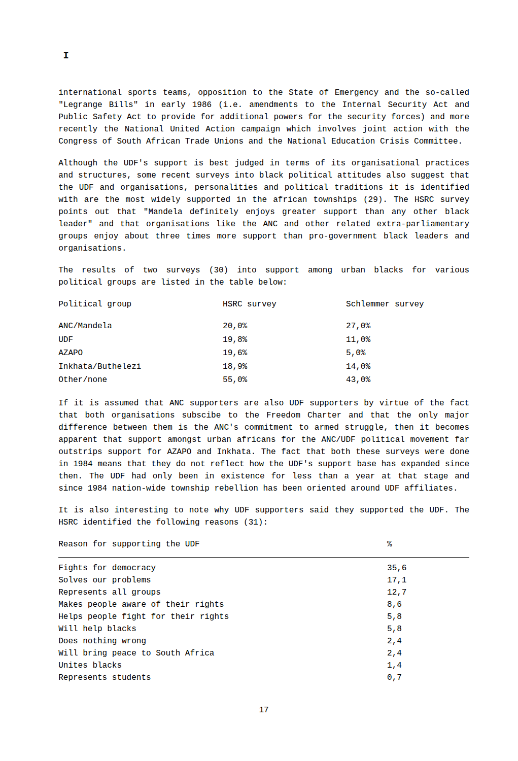I
international sports teams, opposition to the State of Emergency and the so-called "Legrange Bills" in early 1986 (i.e. amendments to the Internal Security Act and Public Safety Act to provide for additional powers for the security forces) and more recently the National United Action campaign which involves joint action with the Congress of South African Trade Unions and the National Education Crisis Committee.
Although the UDF's support is best judged in terms of its organisational practices and structures, some recent surveys into black political attitudes also suggest that the UDF and organisations, personalities and political traditions it is identified with are the most widely supported in the african townships (29). The HSRC survey points out that "Mandela definitely enjoys greater support than any other black leader" and that organisations like the ANC and other related extra-parliamentary groups enjoy about three times more support than pro-government black leaders and organisations.
The results of two surveys (30) into support among urban blacks for various political groups are listed in the table below:
| Political group | HSRC survey | Schlemmer survey |
| ANC/Mandela | 20,0% | 27,0% |
| UDF | 19,8% | 11,0% |
| AZAPO | 19,6% | 5,0% |
| Inkhata/Buthelezi | 18,9% | 14,0% |
| Other/none | 55,0% | 43,0% |
If it is assumed that ANC supporters are also UDF supporters by virtue of the fact that both organisations subscibe to the Freedom Charter and that the only major difference between them is the ANC's commitment to armed struggle, then it becomes apparent that support amongst urban africans for the ANC/UDF political movement far outstrips support for AZAPO and Inkhata. The fact that both these surveys were done in 1984 means that they do not reflect how the UDF's support base has expanded since then. The UDF had only been in existence for less than a year at that stage and since 1984 nation-wide township rebellion has been oriented around UDF affiliates.
It is also interesting to note why UDF supporters said they supported the UDF. The HSRC identified the following reasons (31):
| Reason for supporting the UDF | % |
| Fights for democracy | 35,6 |
| Solves our problems | 17,1 |
| Represents all groups | 12,7 |
| Makes people aware of their rights | 8,6 |
| Helps people fight for their rights | 5,8 |
| Will help blacks | 5,8 |
| Does nothing wrong | 2,4 |
| Will bring peace to South Africa | 2,4 |
| Unites blacks | 1,4 |
| Represents students | 0,7 |
17